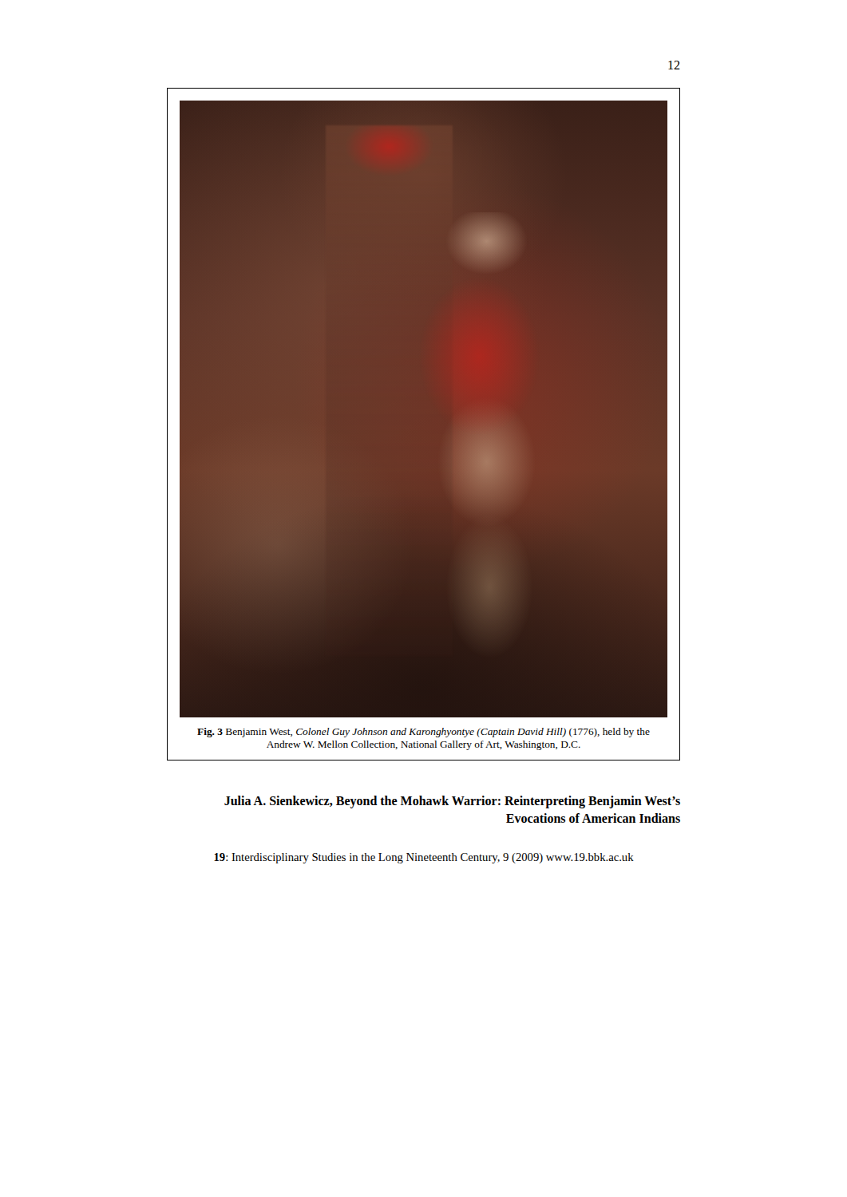12
Fig. 3 Benjamin West, Colonel Guy Johnson and Karonghyontye (Captain David Hill) (1776), held by the Andrew W. Mellon Collection, National Gallery of Art, Washington, D.C.
Julia A. Sienkewicz, Beyond the Mohawk Warrior: Reinterpreting Benjamin West’s Evocations of American Indians
19: Interdisciplinary Studies in the Long Nineteenth Century, 9 (2009) www.19.bbk.ac.uk